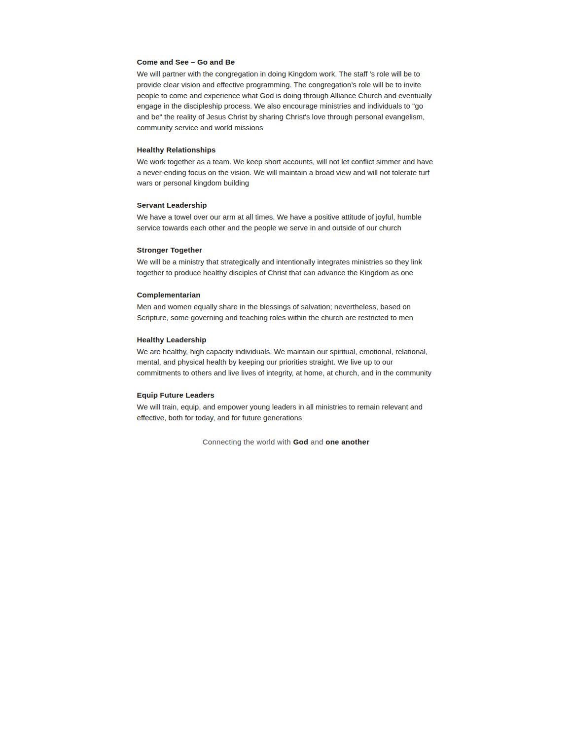Come and See – Go and Be
We will partner with the congregation in doing Kingdom work. The staff ’s role will be to provide clear vision and effective programming. The congregation’s role will be to invite people to come and experience what God is doing through Alliance Church and eventually engage in the discipleship process. We also encourage ministries and individuals to "go and be" the reality of Jesus Christ by sharing Christ's love through personal evangelism, community service and world missions
Healthy Relationships
We work together as a team. We keep short accounts, will not let conflict simmer and have a never-ending focus on the vision. We will maintain a broad view and will not tolerate turf wars or personal kingdom building
Servant Leadership
We have a towel over our arm at all times. We have a positive attitude of joyful, humble service towards each other and the people we serve in and outside of our church
Stronger Together
We will be a ministry that strategically and intentionally integrates ministries so they link together to produce healthy disciples of Christ that can advance the Kingdom as one
Complementarian
Men and women equally share in the blessings of salvation; nevertheless, based on Scripture, some governing and teaching roles within the church are restricted to men
Healthy Leadership
We are healthy, high capacity individuals. We maintain our spiritual, emotional, relational, mental, and physical health by keeping our priorities straight. We live up to our commitments to others and live lives of integrity, at home, at church, and in the community
Equip Future Leaders
We will train, equip, and empower young leaders in all ministries to remain relevant and effective, both for today, and for future generations
Connecting the world with God and one another